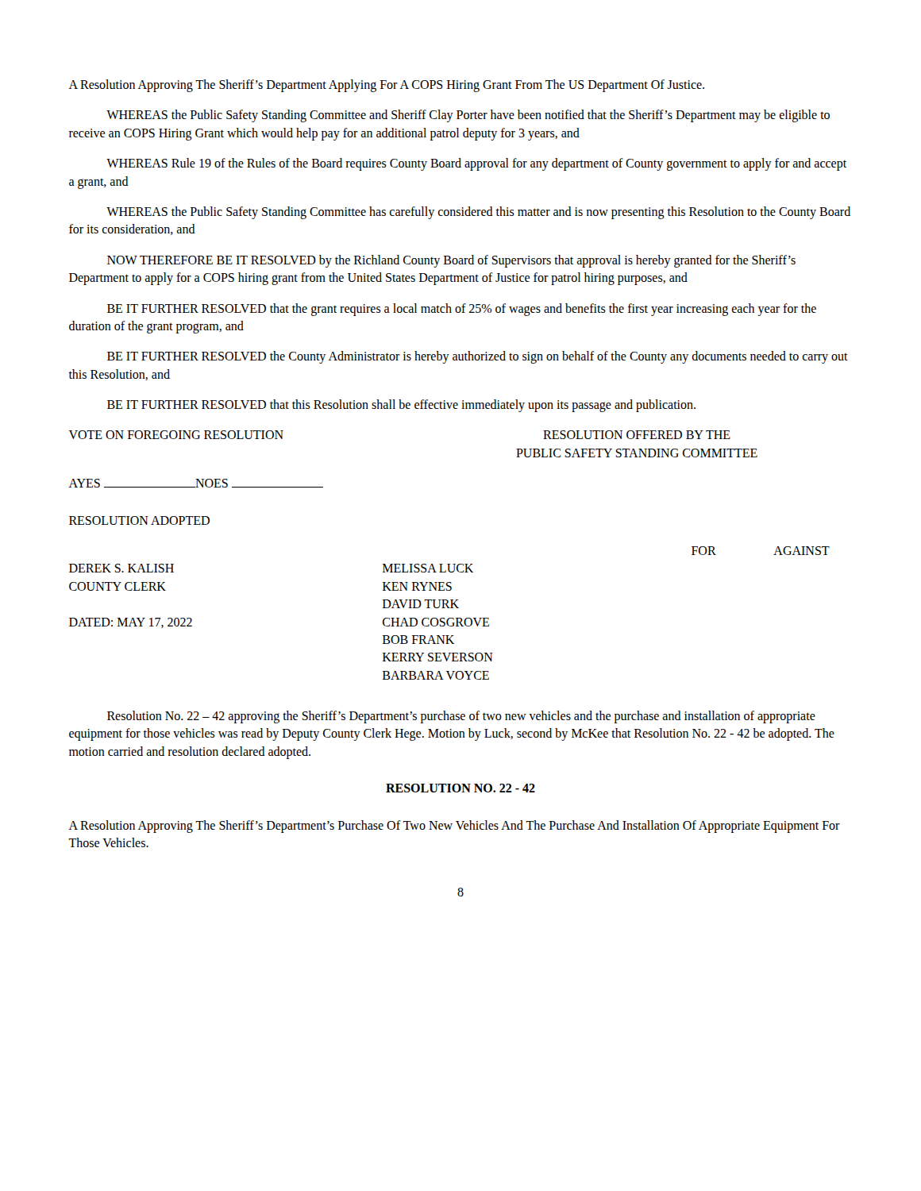A Resolution Approving The Sheriff’s Department Applying For A COPS Hiring Grant From The US Department Of Justice.
WHEREAS the Public Safety Standing Committee and Sheriff Clay Porter have been notified that the Sheriff’s Department may be eligible to receive an COPS Hiring Grant which would help pay for an additional patrol deputy for 3 years, and
WHEREAS Rule 19 of the Rules of the Board requires County Board approval for any department of County government to apply for and accept a grant, and
WHEREAS the Public Safety Standing Committee has carefully considered this matter and is now presenting this Resolution to the County Board for its consideration, and
NOW THEREFORE BE IT RESOLVED by the Richland County Board of Supervisors that approval is hereby granted for the Sheriff’s Department to apply for a COPS hiring grant from the United States Department of Justice for patrol hiring purposes, and
BE IT FURTHER RESOLVED that the grant requires a local match of 25% of wages and benefits the first year increasing each year for the duration of the grant program, and
BE IT FURTHER RESOLVED the County Administrator is hereby authorized to sign on behalf of the County any documents needed to carry out this Resolution, and
BE IT FURTHER RESOLVED that this Resolution shall be effective immediately upon its passage and publication.
| VOTE ON FOREGOING RESOLUTION | RESOLUTION OFFERED BY THE PUBLIC SAFETY STANDING COMMITTEE |
| AYES NOES | |
RESOLUTION ADOPTED
| | | FOR | AGAINST |
| DEREK S. KALISH | MELISSA LUCK | | |
| COUNTY CLERK | KEN RYNES | | |
| | DAVID TURK | | |
| DATED: MAY 17, 2022 | CHAD COSGROVE | | |
| | BOB FRANK | | |
| | KERRY SEVERSON | | |
| | BARBARA VOYCE | | |
Resolution No. 22 – 42 approving the Sheriff’s Department’s purchase of two new vehicles and the purchase and installation of appropriate equipment for those vehicles was read by Deputy County Clerk Hege. Motion by Luck, second by McKee that Resolution No. 22 - 42 be adopted. The motion carried and resolution declared adopted.
RESOLUTION NO. 22 - 42
A Resolution Approving The Sheriff’s Department’s Purchase Of Two New Vehicles And The Purchase And Installation Of Appropriate Equipment For Those Vehicles.
8